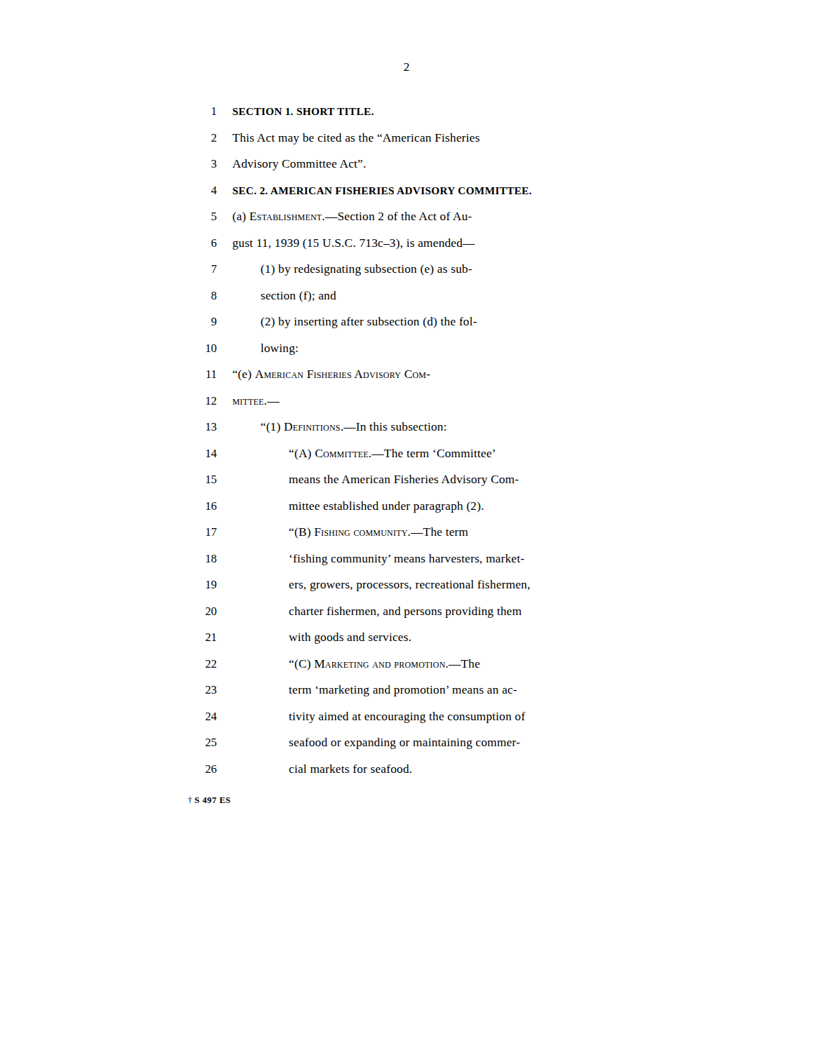2
| 1 | SECTION 1. SHORT TITLE. |
| 2 | This Act may be cited as the “American Fisheries |
| 3 | Advisory Committee Act”. |
| 4 | SEC. 2. AMERICAN FISHERIES ADVISORY COMMITTEE. |
| 5 | (a) Establishment. —Section 2 of the Act of Au- |
| 6 | gust 11, 1939 (15 U.S.C. 713c–3), is amended— |
| 7 | (1) by redesignating subsection (e) as sub- |
| 8 | section (f); and |
| 9 | (2) by inserting after subsection (d) the fol- |
| 10 | lowing: |
| 11 | “(e) American Fisheries Advisory Com- |
| 12 | mittee. — |
| 13 | “(1) Definitions. —In this subsection: |
| 14 | “(A) Committee. —The term ‘Committee’ |
| 15 | means the American Fisheries Advisory Com- |
| 16 | mittee established under paragraph (2). |
| 17 | “(B) Fishing community. —The term |
| 18 | ‘fishing community’ means harvesters, market- |
| 19 | ers, growers, processors, recreational fishermen, |
| 20 | charter fishermen, and persons providing them |
| 21 | with goods and services. |
| 22 | “(C) Marketing and promotion. —The |
| 23 | term ‘marketing and promotion’ means an ac- |
| 24 | tivity aimed at encouraging the consumption of |
| 25 | seafood or expanding or maintaining commer- |
| 26 | cial markets for seafood. |
† S 497 ES